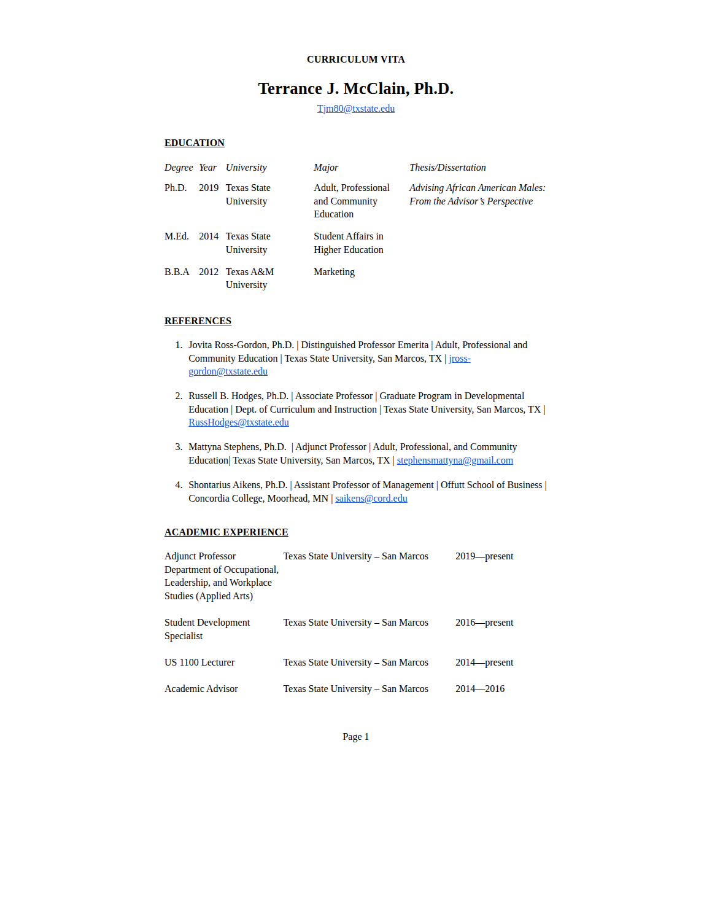CURRICULUM VITA
Terrance J. McClain, Ph.D.
Tjm80@txstate.edu
Education
| Degree | Year | University | Major | Thesis/Dissertation |
| --- | --- | --- | --- | --- |
| Ph.D. | 2019 | Texas State University | Adult, Professional and Community Education | Advising African American Males: From the Advisor’s Perspective |
| M.Ed. | 2014 | Texas State University | Student Affairs in Higher Education | |
| B.B.A | 2012 | Texas A&M University | Marketing | |
References
Jovita Ross-Gordon, Ph.D. | Distinguished Professor Emerita | Adult, Professional and Community Education | Texas State University, San Marcos, TX | jross-gordon@txstate.edu
Russell B. Hodges, Ph.D. | Associate Professor | Graduate Program in Developmental Education | Dept. of Curriculum and Instruction | Texas State University, San Marcos, TX | RussHodges@txstate.edu
Mattyna Stephens, Ph.D. | Adjunct Professor | Adult, Professional, and Community Education| Texas State University, San Marcos, TX | stephensmattyna@gmail.com
Shontarius Aikens, Ph.D. | Assistant Professor of Management | Offutt School of Business | Concordia College, Moorhead, MN | saikens@cord.edu
Academic Experience
| Adjunct Professor Department of Occupational, Leadership, and Workplace Studies (Applied Arts) | Texas State University – San Marcos | 2019—present |
| Student Development Specialist | Texas State University – San Marcos | 2016—present |
| US 1100 Lecturer | Texas State University – San Marcos | 2014—present |
| Academic Advisor | Texas State University – San Marcos | 2014—2016 |
Page 1